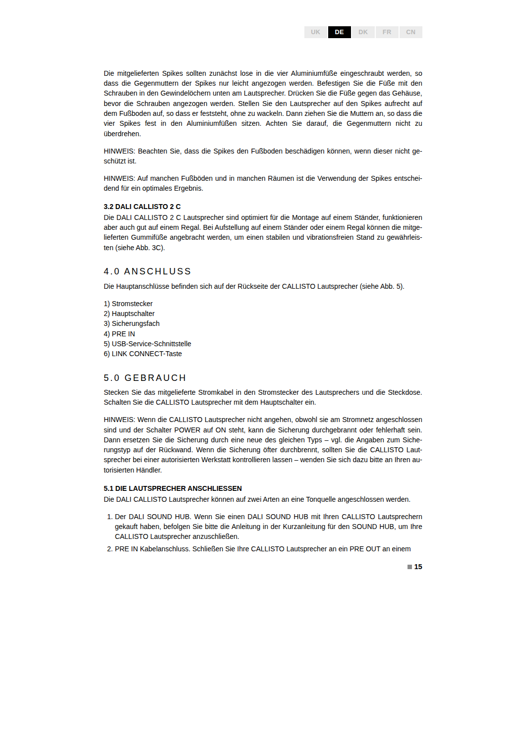UK DE DK FR CN
Die mitgelieferten Spikes sollten zunächst lose in die vier Aluminiumfüße eingeschraubt werden, so dass die Gegenmuttern der Spikes nur leicht angezogen werden. Befestigen Sie die Füße mit den Schrauben in den Gewindelöchern unten am Lautsprecher. Drücken Sie die Füße gegen das Gehäuse, bevor die Schrauben angezogen werden. Stellen Sie den Lautsprecher auf den Spikes aufrecht auf dem Fußboden auf, so dass er feststeht, ohne zu wackeln. Dann ziehen Sie die Muttern an, so dass die vier Spikes fest in den Aluminiumfüßen sitzen. Achten Sie darauf, die Gegenmuttern nicht zu überdrehen.
HINWEIS: Beachten Sie, dass die Spikes den Fußboden beschädigen können, wenn dieser nicht geschützt ist.
HINWEIS: Auf manchen Fußböden und in manchen Räumen ist die Verwendung der Spikes entscheidend für ein optimales Ergebnis.
3.2 DALI CALLISTO 2 C
Die DALI CALLISTO 2 C Lautsprecher sind optimiert für die Montage auf einem Ständer, funktionieren aber auch gut auf einem Regal. Bei Aufstellung auf einem Ständer oder einem Regal können die mitgelieferten Gummifüße angebracht werden, um einen stabilen und vibrationsfreien Stand zu gewährleisten (siehe Abb. 3C).
4.0 Anschluss
Die Hauptanschlüsse befinden sich auf der Rückseite der CALLISTO Lautsprecher (siehe Abb. 5).
1) Stromstecker
2) Hauptschalter
3) Sicherungsfach
4) PRE IN
5) USB-Service-Schnittstelle
6) LINK CONNECT-Taste
5.0 Gebrauch
Stecken Sie das mitgelieferte Stromkabel in den Stromstecker des Lautsprechers und die Steckdose. Schalten Sie die CALLISTO Lautsprecher mit dem Hauptschalter ein.
HINWEIS: Wenn die CALLISTO Lautsprecher nicht angehen, obwohl sie am Stromnetz angeschlossen sind und der Schalter POWER auf ON steht, kann die Sicherung durchgebrannt oder fehlerhaft sein. Dann ersetzen Sie die Sicherung durch eine neue des gleichen Typs – vgl. die Angaben zum Sicherungstyp auf der Rückwand. Wenn die Sicherung öfter durchbrennt, sollten Sie die CALLISTO Lautsprecher bei einer autorisierten Werkstatt kontrollieren lassen – wenden Sie sich dazu bitte an Ihren autorisierten Händler.
5.1 DIE LAUTSPRECHER ANSCHLIESSEN
Die DALI CALLISTO Lautsprecher können auf zwei Arten an eine Tonquelle angeschlossen werden.
Der DALI SOUND HUB. Wenn Sie einen DALI SOUND HUB mit Ihren CALLISTO Lautsprechern gekauft haben, befolgen Sie bitte die Anleitung in der Kurzanleitung für den SOUND HUB, um Ihre CALLISTO Lautsprecher anzuschließen.
PRE IN Kabelanschluss. Schließen Sie Ihre CALLISTO Lautsprecher an ein PRE OUT an einem
15